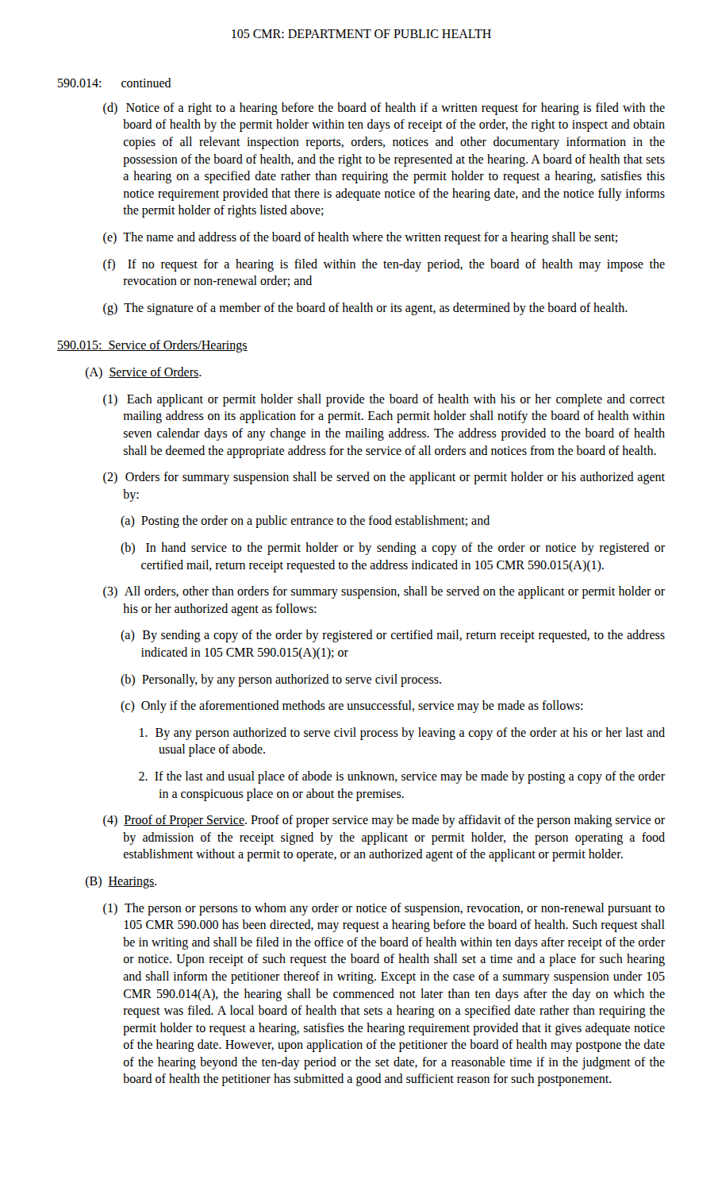105 CMR: DEPARTMENT OF PUBLIC HEALTH
590.014: continued
(d) Notice of a right to a hearing before the board of health if a written request for hearing is filed with the board of health by the permit holder within ten days of receipt of the order, the right to inspect and obtain copies of all relevant inspection reports, orders, notices and other documentary information in the possession of the board of health, and the right to be represented at the hearing. A board of health that sets a hearing on a specified date rather than requiring the permit holder to request a hearing, satisfies this notice requirement provided that there is adequate notice of the hearing date, and the notice fully informs the permit holder of rights listed above;
(e) The name and address of the board of health where the written request for a hearing shall be sent;
(f) If no request for a hearing is filed within the ten-day period, the board of health may impose the revocation or non-renewal order; and
(g) The signature of a member of the board of health or its agent, as determined by the board of health.
590.015: Service of Orders/Hearings
(A) Service of Orders.
(1) Each applicant or permit holder shall provide the board of health with his or her complete and correct mailing address on its application for a permit. Each permit holder shall notify the board of health within seven calendar days of any change in the mailing address. The address provided to the board of health shall be deemed the appropriate address for the service of all orders and notices from the board of health.
(2) Orders for summary suspension shall be served on the applicant or permit holder or his authorized agent by:
(a) Posting the order on a public entrance to the food establishment; and
(b) In hand service to the permit holder or by sending a copy of the order or notice by registered or certified mail, return receipt requested to the address indicated in 105 CMR 590.015(A)(1).
(3) All orders, other than orders for summary suspension, shall be served on the applicant or permit holder or his or her authorized agent as follows:
(a) By sending a copy of the order by registered or certified mail, return receipt requested, to the address indicated in 105 CMR 590.015(A)(1); or
(b) Personally, by any person authorized to serve civil process.
(c) Only if the aforementioned methods are unsuccessful, service may be made as follows:
1. By any person authorized to serve civil process by leaving a copy of the order at his or her last and usual place of abode.
2. If the last and usual place of abode is unknown, service may be made by posting a copy of the order in a conspicuous place on or about the premises.
(4) Proof of Proper Service. Proof of proper service may be made by affidavit of the person making service or by admission of the receipt signed by the applicant or permit holder, the person operating a food establishment without a permit to operate, or an authorized agent of the applicant or permit holder.
(B) Hearings.
(1) The person or persons to whom any order or notice of suspension, revocation, or non-renewal pursuant to 105 CMR 590.000 has been directed, may request a hearing before the board of health. Such request shall be in writing and shall be filed in the office of the board of health within ten days after receipt of the order or notice. Upon receipt of such request the board of health shall set a time and a place for such hearing and shall inform the petitioner thereof in writing. Except in the case of a summary suspension under 105 CMR 590.014(A), the hearing shall be commenced not later than ten days after the day on which the request was filed. A local board of health that sets a hearing on a specified date rather than requiring the permit holder to request a hearing, satisfies the hearing requirement provided that it gives adequate notice of the hearing date. However, upon application of the petitioner the board of health may postpone the date of the hearing beyond the ten-day period or the set date, for a reasonable time if in the judgment of the board of health the petitioner has submitted a good and sufficient reason for such postponement.